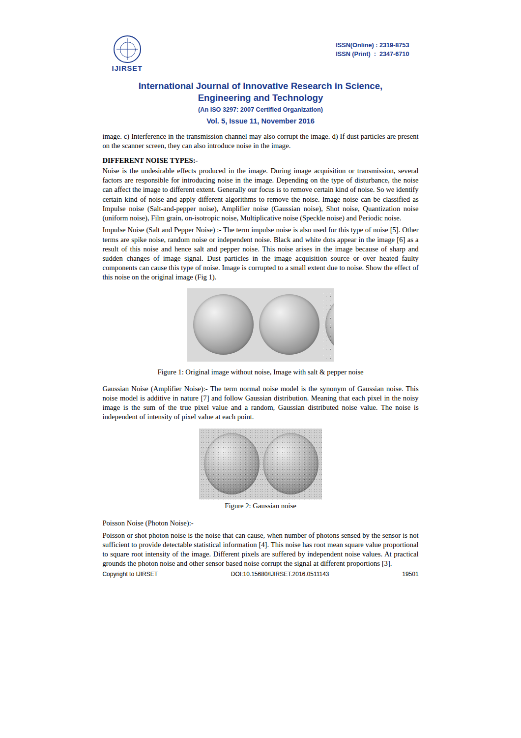IJIRSET
ISSN(Online) : 2319-8753
ISSN (Print) : 2347-6710
International Journal of Innovative Research in Science,
Engineering and Technology
(An ISO 3297: 2007 Certified Organization)
Vol. 5, Issue 11, November 2016
image. c) Interference in the transmission channel may also corrupt the image. d) If dust particles are present on the scanner screen, they can also introduce noise in the image.
DIFFERENT NOISE TYPES:-
Noise is the undesirable effects produced in the image. During image acquisition or transmission, several factors are responsible for introducing noise in the image. Depending on the type of disturbance, the noise can affect the image to different extent. Generally our focus is to remove certain kind of noise. So we identify certain kind of noise and apply different algorithms to remove the noise. Image noise can be classified as Impulse noise (Salt-and-pepper noise), Amplifier noise (Gaussian noise), Shot noise, Quantization noise (uniform noise), Film grain, on-isotropic noise, Multiplicative noise (Speckle noise) and Periodic noise.
Impulse Noise (Salt and Pepper Noise) :- The term impulse noise is also used for this type of noise [5]. Other terms are spike noise, random noise or independent noise. Black and white dots appear in the image [6] as a result of this noise and hence salt and pepper noise. This noise arises in the image because of sharp and sudden changes of image signal. Dust particles in the image acquisition source or over heated faulty components can cause this type of noise. Image is corrupted to a small extent due to noise. Show the effect of this noise on the original image (Fig 1).
Figure 1: Original image without noise, Image with salt & pepper noise
Gaussian Noise (Amplifier Noise):- The term normal noise model is the synonym of Gaussian noise. This noise model is additive in nature [7] and follow Gaussian distribution. Meaning that each pixel in the noisy image is the sum of the true pixel value and a random, Gaussian distributed noise value. The noise is independent of intensity of pixel value at each point.
Figure 2: Gaussian noise
Poisson Noise (Photon Noise):-
Poisson or shot photon noise is the noise that can cause, when number of photons sensed by the sensor is not sufficient to provide detectable statistical information [4]. This noise has root mean square value proportional to square root intensity of the image. Different pixels are suffered by independent noise values. At practical grounds the photon noise and other sensor based noise corrupt the signal at different proportions [3].
Copyright to IJIRSET
DOI:10.15680/IJIRSET.2016.0511143
19501